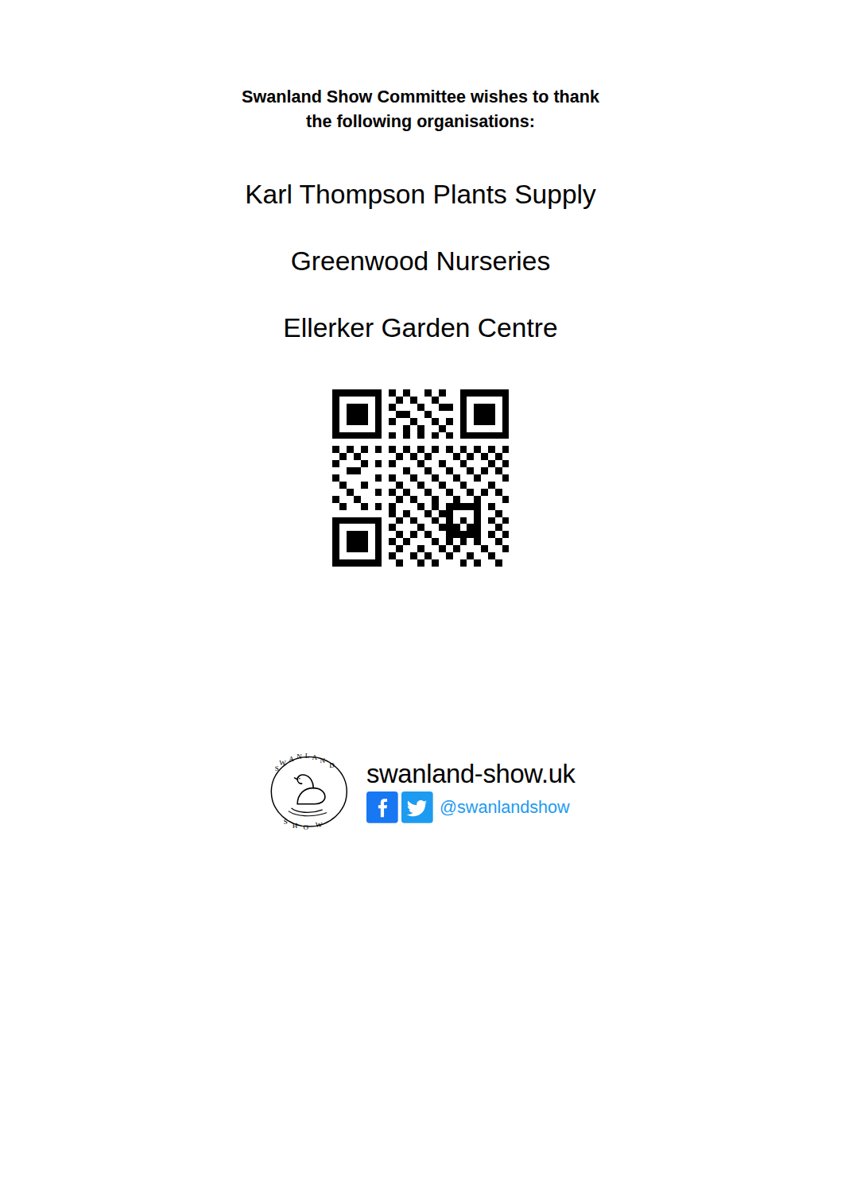Swanland Show Committee wishes to thank
the following organisations:
Karl Thompson Plants Supply
Greenwood Nurseries
Ellerker Garden Centre
S W A N L A N D S H O W
swanland-show.uk
@swanlandshow